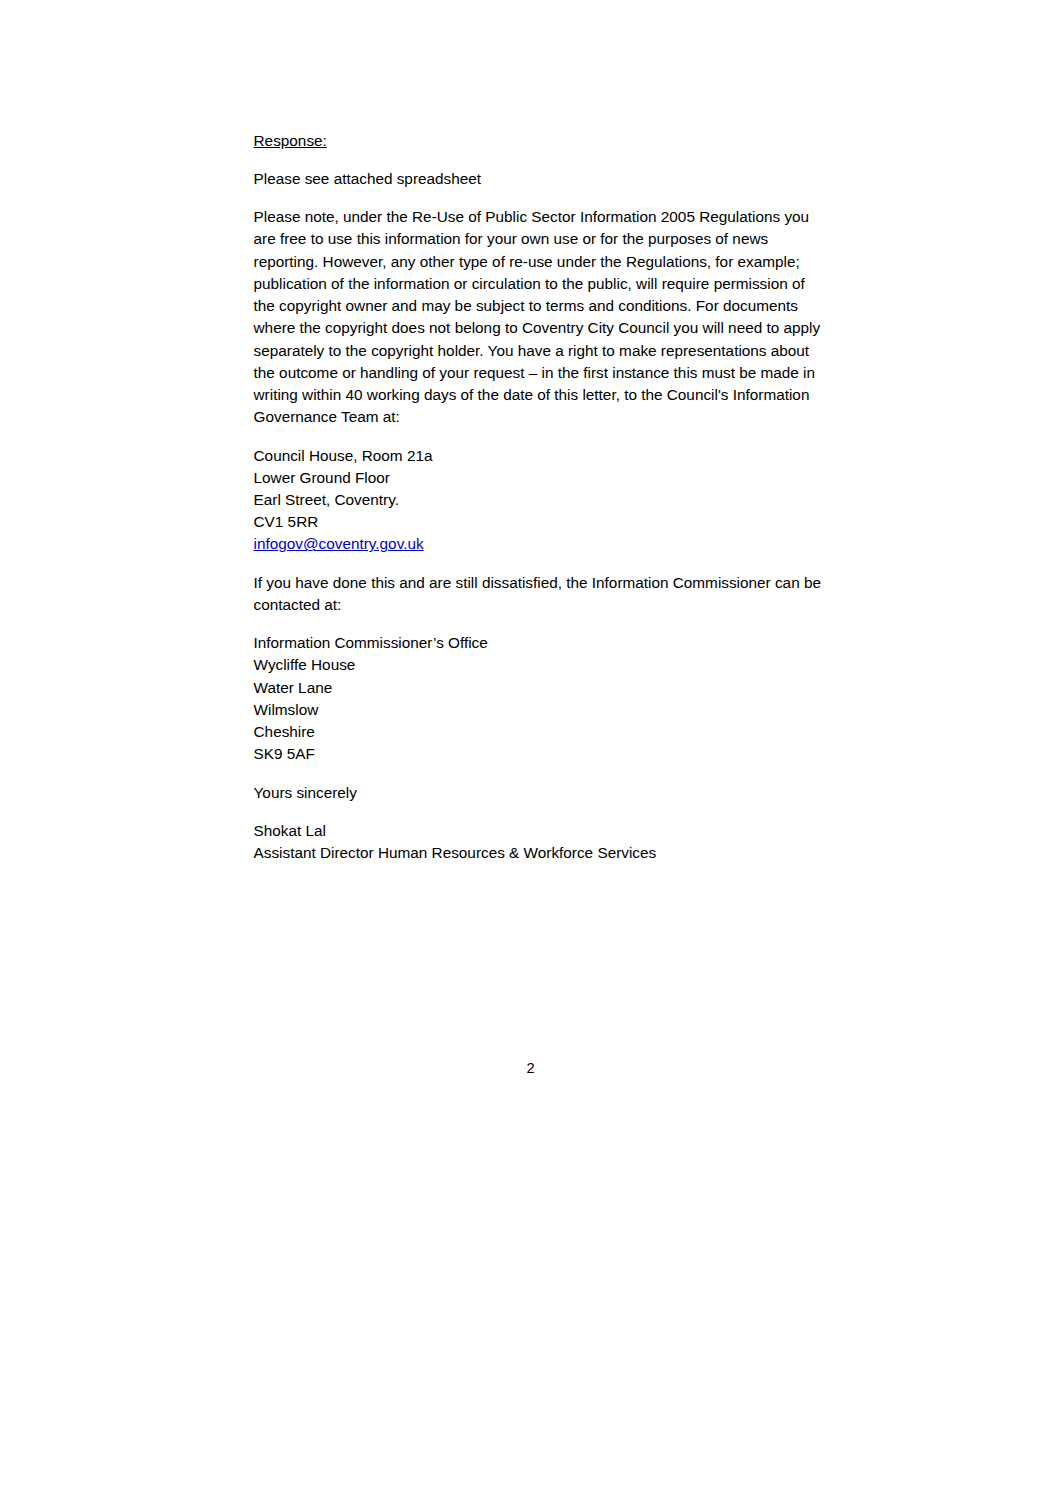Response:
Please see attached spreadsheet
Please note, under the Re-Use of Public Sector Information 2005 Regulations you are free to use this information for your own use or for the purposes of news reporting. However, any other type of re-use under the Regulations, for example; publication of the information or circulation to the public, will require permission of the copyright owner and may be subject to terms and conditions. For documents where the copyright does not belong to Coventry City Council you will need to apply separately to the copyright holder. You have a right to make representations about the outcome or handling of your request – in the first instance this must be made in writing within 40 working days of the date of this letter, to the Council's Information Governance Team at:
Council House, Room 21a
Lower Ground Floor
Earl Street, Coventry.
CV1 5RR
infogov@coventry.gov.uk
If you have done this and are still dissatisfied, the Information Commissioner can be contacted at:
Information Commissioner’s Office
Wycliffe House
Water Lane
Wilmslow
Cheshire
SK9 5AF
Yours sincerely
Shokat Lal
Assistant Director Human Resources & Workforce Services
2